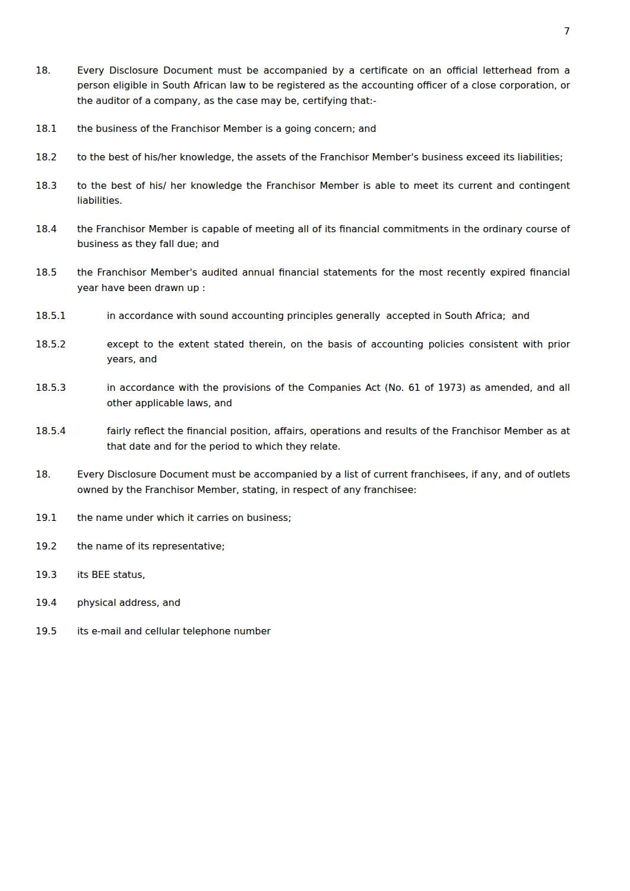7
18.
Every Disclosure Document must be accompanied by a certificate on an official letterhead from a person eligible in South African law to be registered as the accounting officer of a close corporation, or the auditor of a company, as the case may be, certifying that:-
18.1
the business of the Franchisor Member is a going concern; and
18.2
to the best of his/her knowledge, the assets of the Franchisor Member's business exceed its liabilities;
18.3
to the best of his/ her knowledge the Franchisor Member is able to meet its current and contingent liabilities.
18.4
the Franchisor Member is capable of meeting all of its financial commitments in the ordinary course of business as they fall due; and
18.5
the Franchisor Member's audited annual financial statements for the most recently expired financial year have been drawn up :
18.5.1
in accordance with sound accounting principles generally accepted in South Africa; and
18.5.2
except to the extent stated therein, on the basis of accounting policies consistent with prior years, and
18.5.3
in accordance with the provisions of the Companies Act (No. 61 of 1973) as amended, and all other applicable laws, and
18.5.4
fairly reflect the financial position, affairs, operations and results of the Franchisor Member as at that date and for the period to which they relate.
18.
Every Disclosure Document must be accompanied by a list of current franchisees, if any, and of outlets owned by the Franchisor Member, stating, in respect of any franchisee:
19.1
the name under which it carries on business;
19.2
the name of its representative;
19.3
its BEE status,
19.4
physical address, and
19.5
its e-mail and cellular telephone number